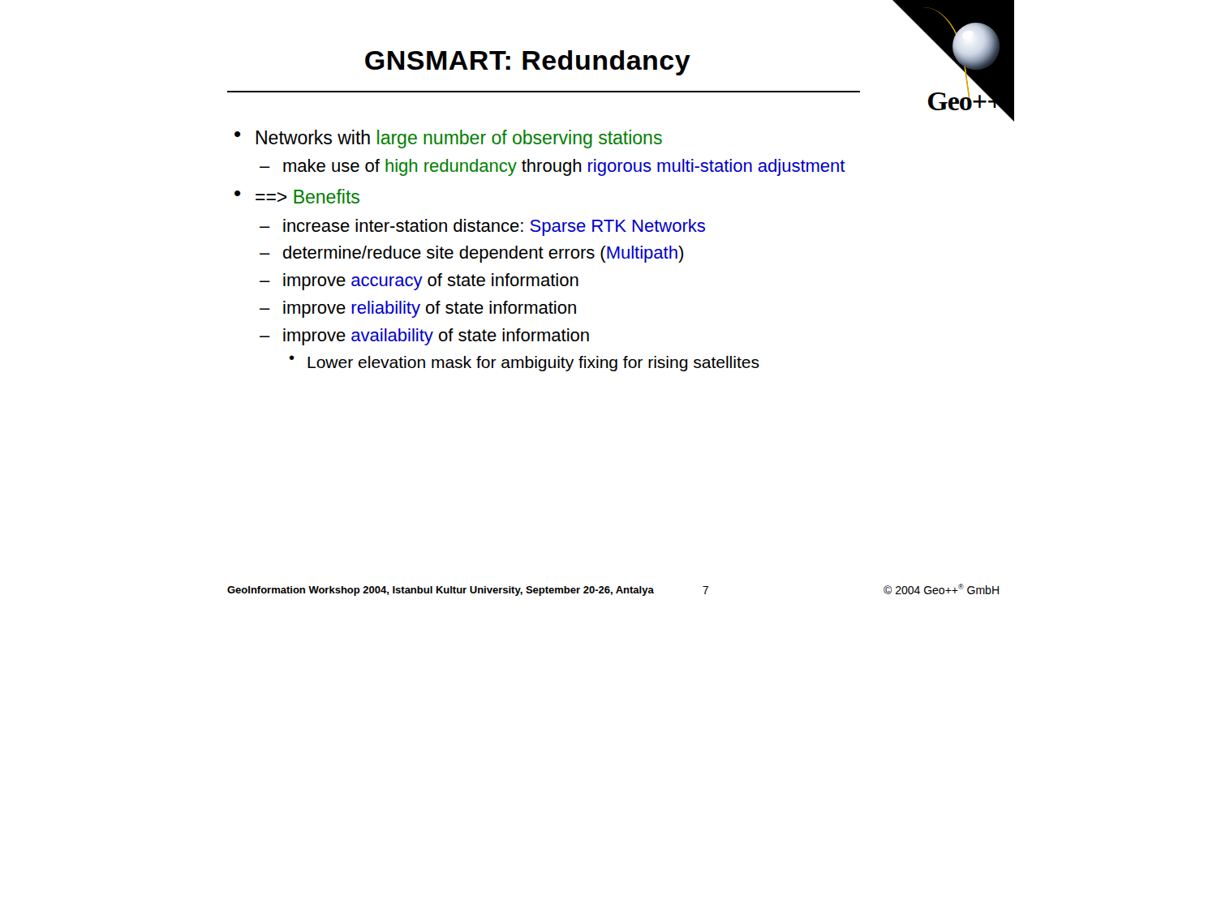Geo++®
GNSMART: Redundancy
Networks with large number of observing stations
make use of high redundancy through rigorous multi-station adjustment
==> Benefits
increase inter-station distance: Sparse RTK Networks
determine/reduce site dependent errors (Multipath)
improve accuracy of state information
improve reliability of state information
improve availability of state information
Lower elevation mask for ambiguity fixing for rising satellites
GeoInformation Workshop 2004, Istanbul Kultur University, September 20-26, Antalya 7 © 2004 Geo++® GmbH